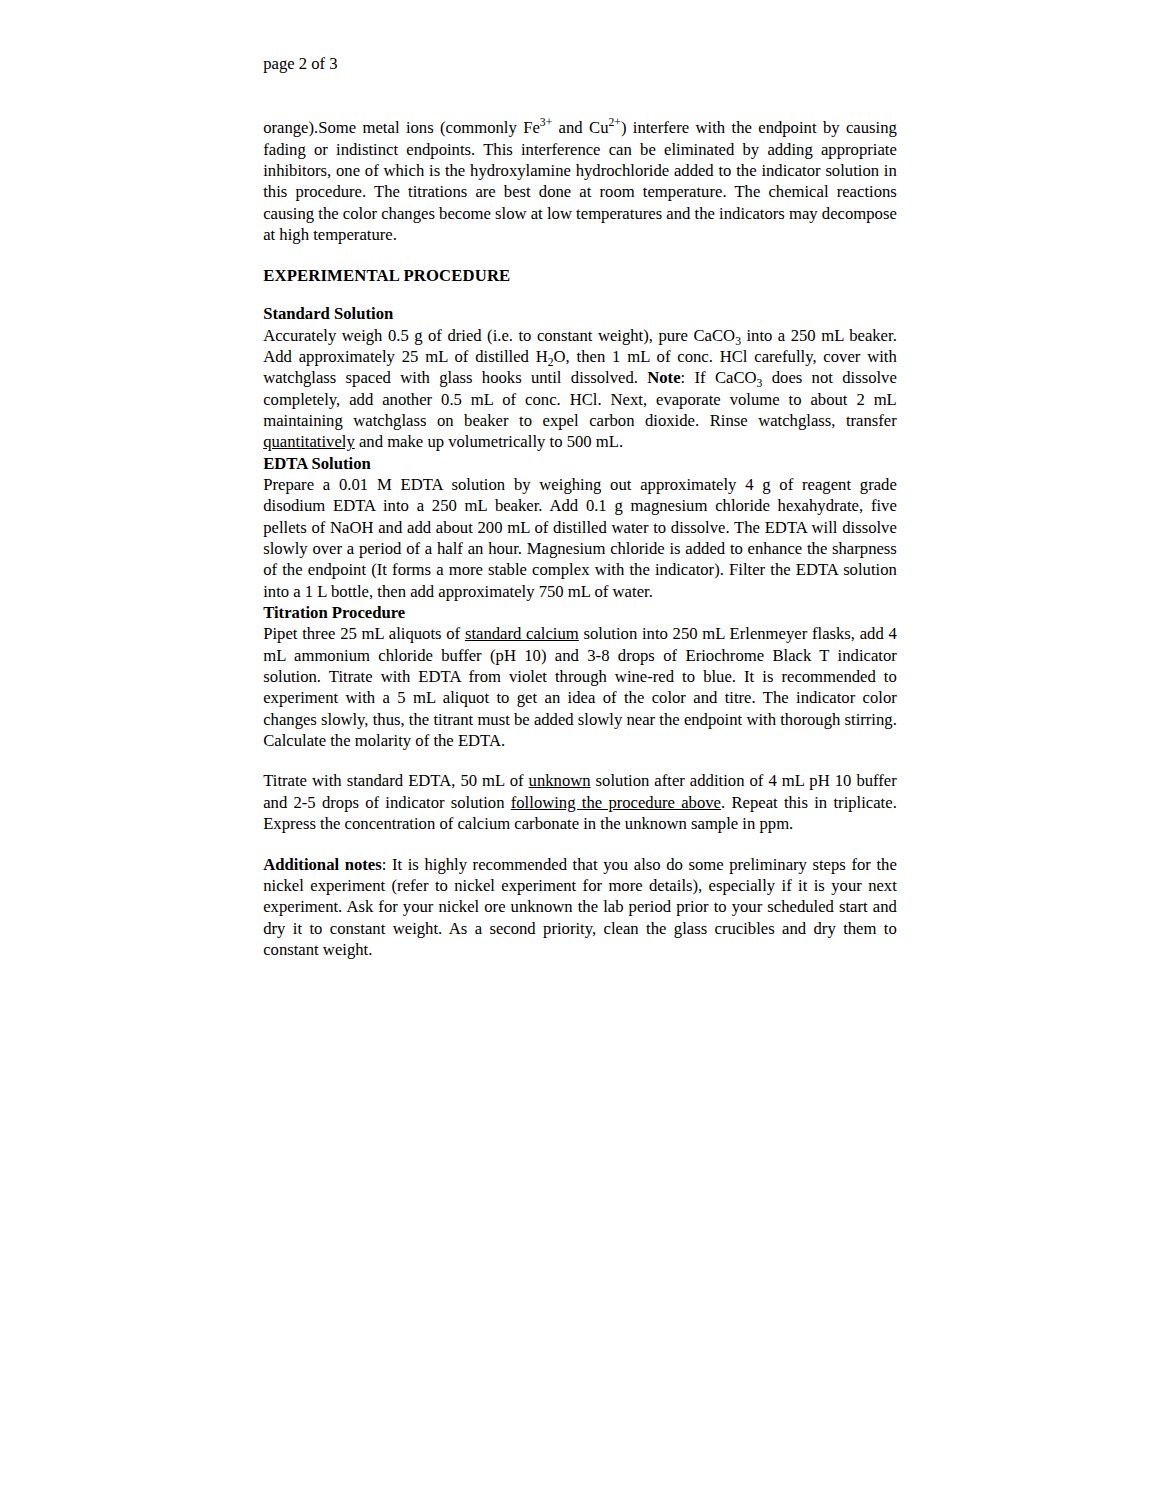page 2 of 3
orange).Some metal ions (commonly Fe3+ and Cu2+) interfere with the endpoint by causing fading or indistinct endpoints. This interference can be eliminated by adding appropriate inhibitors, one of which is the hydroxylamine hydrochloride added to the indicator solution in this procedure. The titrations are best done at room temperature. The chemical reactions causing the color changes become slow at low temperatures and the indicators may decompose at high temperature.
Experimental Procedure
Standard Solution
Accurately weigh 0.5 g of dried (i.e. to constant weight), pure CaCO3 into a 250 mL beaker. Add approximately 25 mL of distilled H2O, then 1 mL of conc. HCl carefully, cover with watchglass spaced with glass hooks until dissolved. Note: If CaCO3 does not dissolve completely, add another 0.5 mL of conc. HCl. Next, evaporate volume to about 2 mL maintaining watchglass on beaker to expel carbon dioxide. Rinse watchglass, transfer quantitatively and make up volumetrically to 500 mL.
EDTA Solution
Prepare a 0.01 M EDTA solution by weighing out approximately 4 g of reagent grade disodium EDTA into a 250 mL beaker. Add 0.1 g magnesium chloride hexahydrate, five pellets of NaOH and add about 200 mL of distilled water to dissolve. The EDTA will dissolve slowly over a period of a half an hour. Magnesium chloride is added to enhance the sharpness of the endpoint (It forms a more stable complex with the indicator). Filter the EDTA solution into a 1 L bottle, then add approximately 750 mL of water.
Titration Procedure
Pipet three 25 mL aliquots of standard calcium solution into 250 mL Erlenmeyer flasks, add 4 mL ammonium chloride buffer (pH 10) and 3-8 drops of Eriochrome Black T indicator solution. Titrate with EDTA from violet through wine-red to blue. It is recommended to experiment with a 5 mL aliquot to get an idea of the color and titre. The indicator color changes slowly, thus, the titrant must be added slowly near the endpoint with thorough stirring. Calculate the molarity of the EDTA.
Titrate with standard EDTA, 50 mL of unknown solution after addition of 4 mL pH 10 buffer and 2-5 drops of indicator solution following the procedure above. Repeat this in triplicate. Express the concentration of calcium carbonate in the unknown sample in ppm.
Additional notes: It is highly recommended that you also do some preliminary steps for the nickel experiment (refer to nickel experiment for more details), especially if it is your next experiment. Ask for your nickel ore unknown the lab period prior to your scheduled start and dry it to constant weight. As a second priority, clean the glass crucibles and dry them to constant weight.